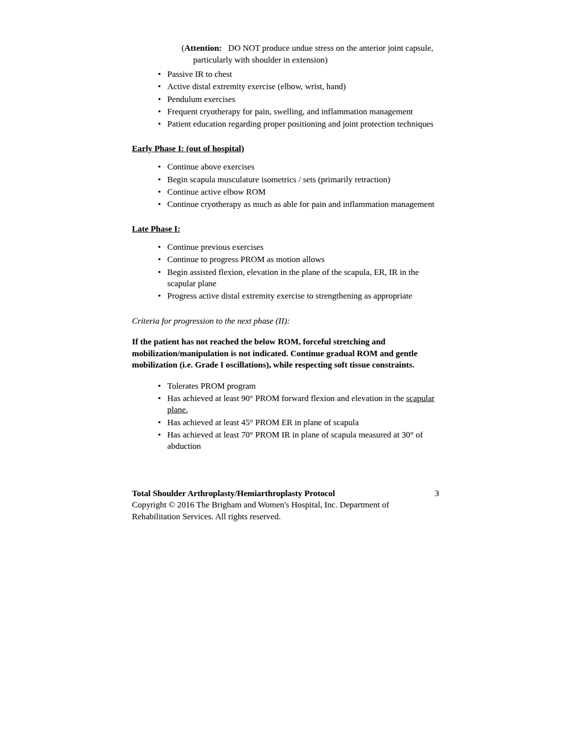(Attention: DO NOT produce undue stress on the anterior joint capsule, particularly with shoulder in extension)
Passive IR to chest
Active distal extremity exercise (elbow, wrist, hand)
Pendulum exercises
Frequent cryotherapy for pain, swelling, and inflammation management
Patient education regarding proper positioning and joint protection techniques
Early Phase I: (out of hospital)
Continue above exercises
Begin scapula musculature isometrics / sets (primarily retraction)
Continue active elbow ROM
Continue cryotherapy as much as able for pain and inflammation management
Late Phase I:
Continue previous exercises
Continue to progress PROM as motion allows
Begin assisted flexion, elevation in the plane of the scapula, ER, IR in the scapular plane
Progress active distal extremity exercise to strengthening as appropriate
Criteria for progression to the next phase (II):
If the patient has not reached the below ROM, forceful stretching and mobilization/manipulation is not indicated. Continue gradual ROM and gentle mobilization (i.e. Grade I oscillations), while respecting soft tissue constraints.
Tolerates PROM program
Has achieved at least 90° PROM forward flexion and elevation in the scapular plane.
Has achieved at least 45° PROM ER in plane of scapula
Has achieved at least 70° PROM IR in plane of scapula measured at 30° of abduction
3
Total Shoulder Arthroplasty/Hemiarthroplasty Protocol
Copyright © 2016 The Brigham and Women's Hospital, Inc. Department of Rehabilitation Services. All rights reserved.